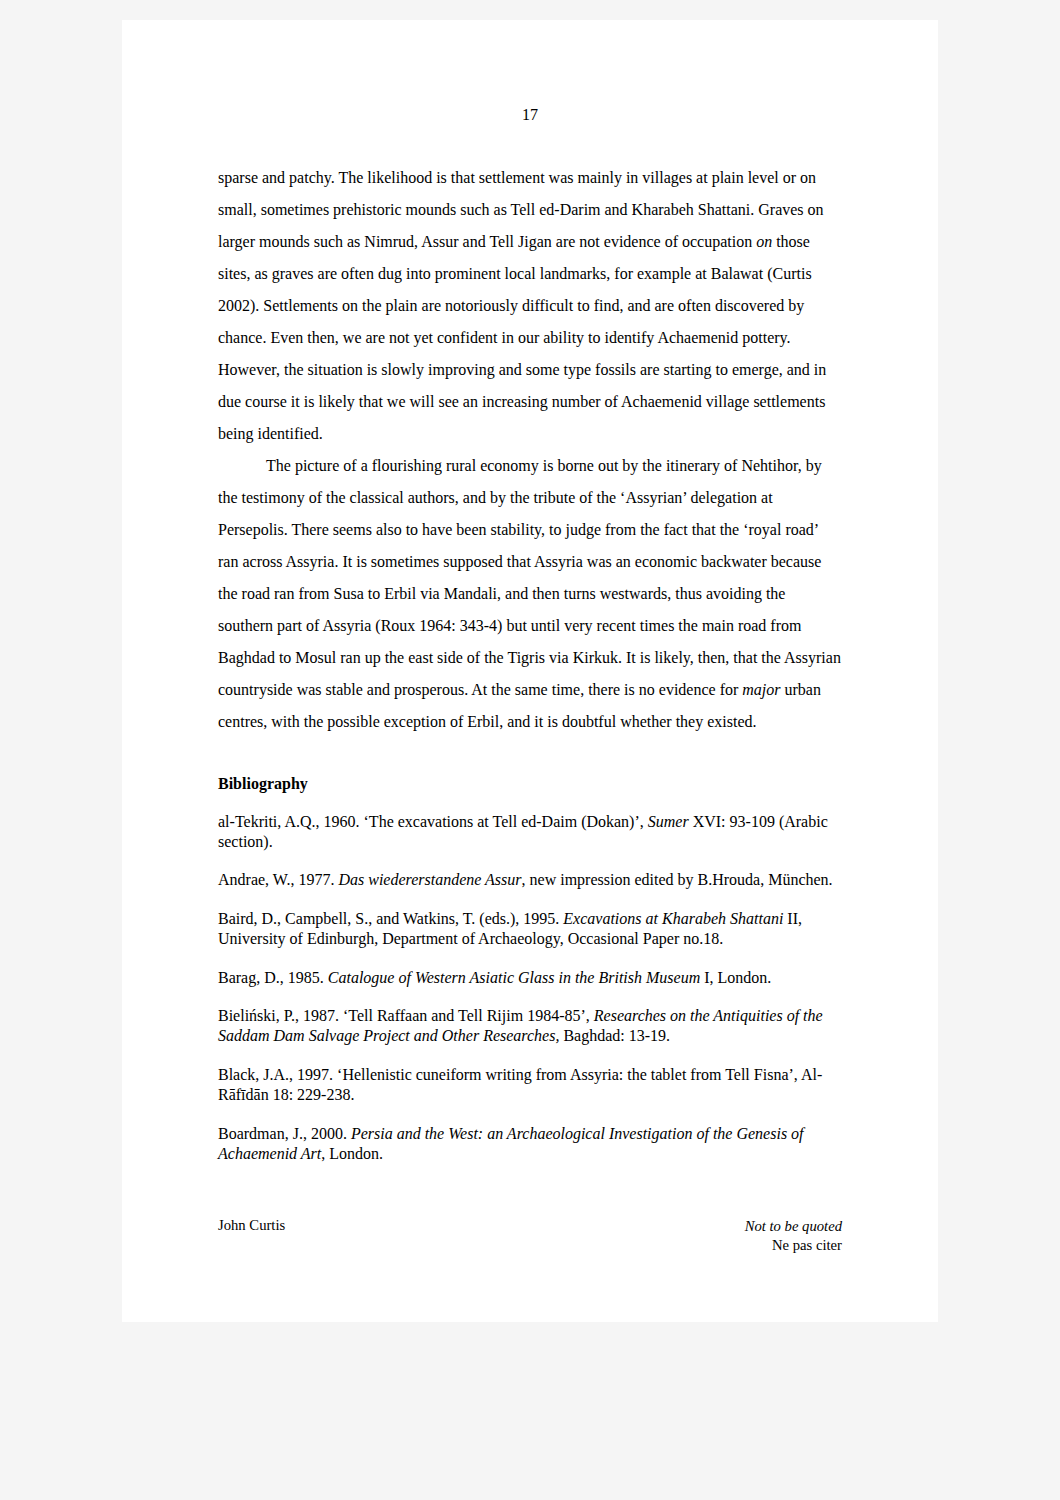17
sparse and patchy. The likelihood is that settlement was mainly in villages at plain level or on small, sometimes prehistoric mounds such as Tell ed-Darim and Kharabeh Shattani. Graves on larger mounds such as Nimrud, Assur and Tell Jigan are not evidence of occupation on those sites, as graves are often dug into prominent local landmarks, for example at Balawat (Curtis 2002). Settlements on the plain are notoriously difficult to find, and are often discovered by chance. Even then, we are not yet confident in our ability to identify Achaemenid pottery. However, the situation is slowly improving and some type fossils are starting to emerge, and in due course it is likely that we will see an increasing number of Achaemenid village settlements being identified.
The picture of a flourishing rural economy is borne out by the itinerary of Nehtihor, by the testimony of the classical authors, and by the tribute of the ‘Assyrian’ delegation at Persepolis. There seems also to have been stability, to judge from the fact that the ‘royal road’ ran across Assyria. It is sometimes supposed that Assyria was an economic backwater because the road ran from Susa to Erbil via Mandali, and then turns westwards, thus avoiding the southern part of Assyria (Roux 1964: 343-4) but until very recent times the main road from Baghdad to Mosul ran up the east side of the Tigris via Kirkuk. It is likely, then, that the Assyrian countryside was stable and prosperous. At the same time, there is no evidence for major urban centres, with the possible exception of Erbil, and it is doubtful whether they existed.
Bibliography
al-Tekriti, A.Q., 1960. ‘The excavations at Tell ed-Daim (Dokan)’, Sumer XVI: 93-109 (Arabic section).
Andrae, W., 1977. Das wiedererstandene Assur, new impression edited by B.Hrouda, München.
Baird, D., Campbell, S., and Watkins, T. (eds.), 1995. Excavations at Kharabeh Shattani II, University of Edinburgh, Department of Archaeology, Occasional Paper no.18.
Barag, D., 1985. Catalogue of Western Asiatic Glass in the British Museum I, London.
Bieliński, P., 1987. ‘Tell Raffaan and Tell Rijim 1984-85’, Researches on the Antiquities of the Saddam Dam Salvage Project and Other Researches, Baghdad: 13-19.
Black, J.A., 1997. ‘Hellenistic cuneiform writing from Assyria: the tablet from Tell Fisna’, Al-Rāfīdān 18: 229-238.
Boardman, J., 2000. Persia and the West: an Archaeological Investigation of the Genesis of Achaemenid Art, London.
John Curtis
Not to be quoted
Ne pas citer